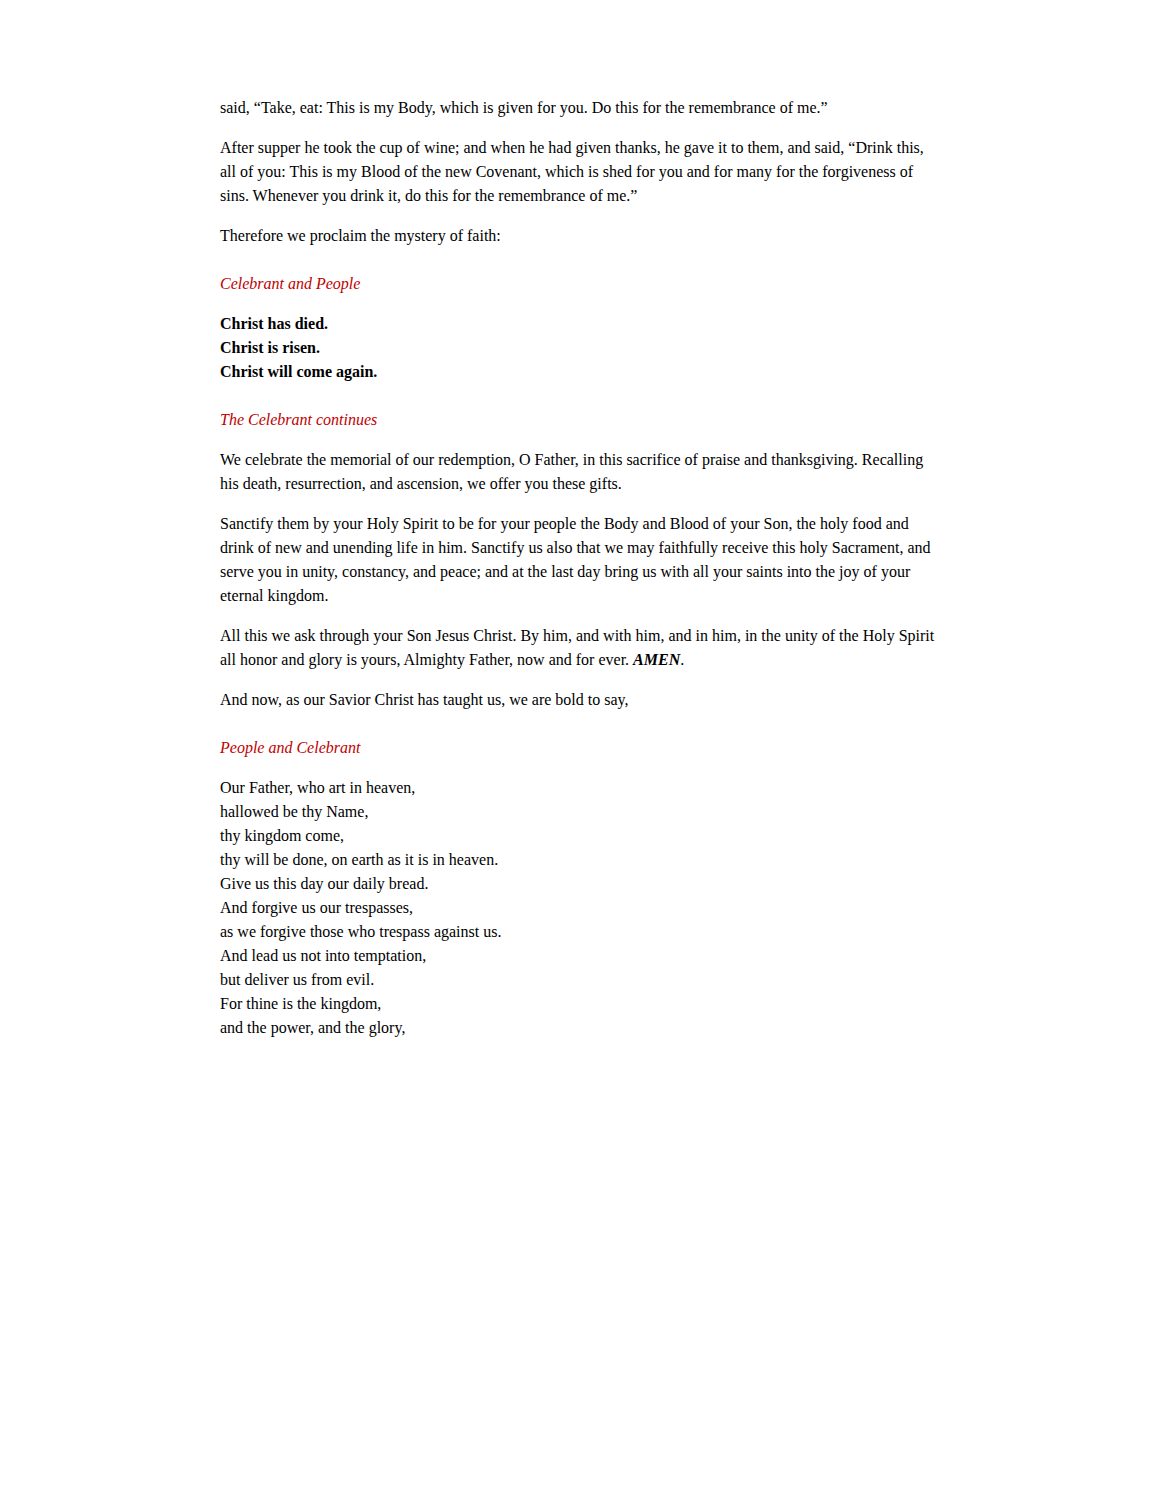said, “Take, eat: This is my Body, which is given for you. Do this for the remembrance of me.”
After supper he took the cup of wine; and when he had given thanks, he gave it to them, and said, “Drink this, all of you: This is my Blood of the new Covenant, which is shed for you and for many for the forgiveness of sins. Whenever you drink it, do this for the remembrance of me.”
Therefore we proclaim the mystery of faith:
Celebrant and People
Christ has died.
Christ is risen.
Christ will come again.
The Celebrant continues
We celebrate the memorial of our redemption, O Father, in this sacrifice of praise and thanksgiving. Recalling his death, resurrection, and ascension, we offer you these gifts.
Sanctify them by your Holy Spirit to be for your people the Body and Blood of your Son, the holy food and drink of new and unending life in him. Sanctify us also that we may faithfully receive this holy Sacrament, and serve you in unity, constancy, and peace; and at the last day bring us with all your saints into the joy of your eternal kingdom.
All this we ask through your Son Jesus Christ. By him, and with him, and in him, in the unity of the Holy Spirit all honor and glory is yours, Almighty Father, now and for ever. AMEN.
And now, as our Savior Christ has taught us, we are bold to say,
People and Celebrant
Our Father, who art in heaven,
hallowed be thy Name,
thy kingdom come,
thy will be done, on earth as it is in heaven.
Give us this day our daily bread.
And forgive us our trespasses,
as we forgive those who trespass against us.
And lead us not into temptation,
but deliver us from evil.
For thine is the kingdom,
and the power, and the glory,